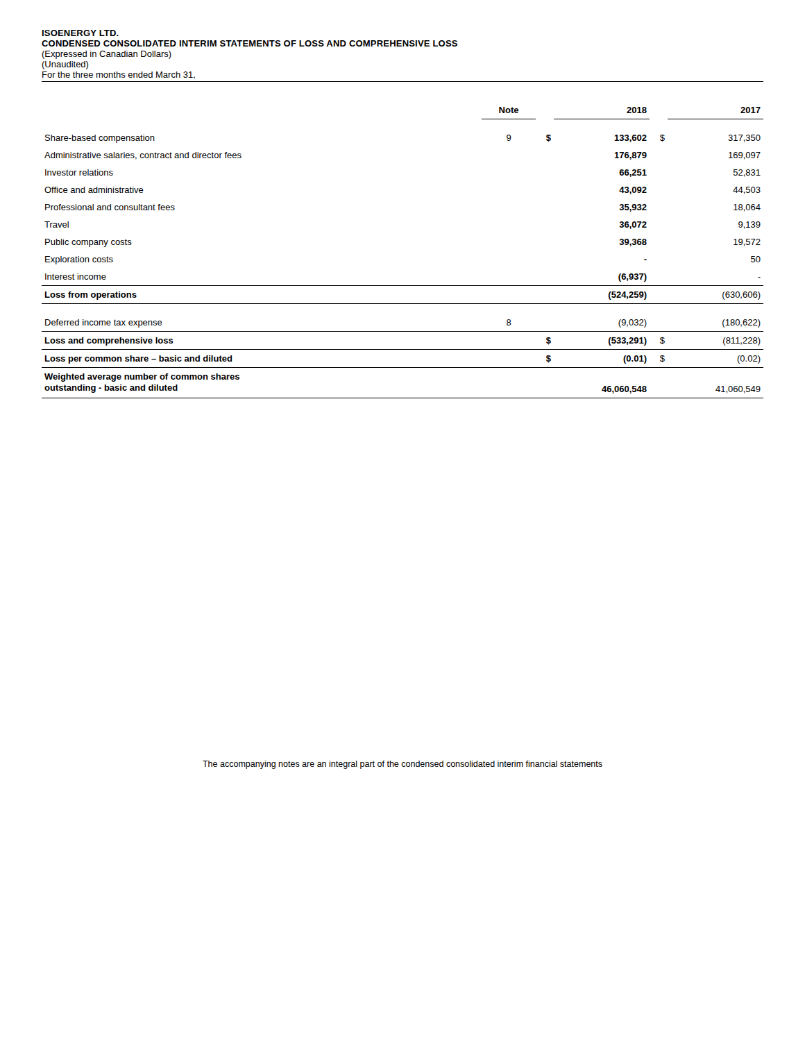ISOENERGY LTD.
CONDENSED CONSOLIDATED INTERIM STATEMENTS OF LOSS AND COMPREHENSIVE LOSS
(Expressed in Canadian Dollars)
(Unaudited)
For the three months ended March 31,
| | Note | | 2018 | | 2017 |
| --- | --- | --- | --- | --- | --- |
| Share-based compensation | 9 | $ | 133,602 | $ | 317,350 |
| Administrative salaries, contract and director fees | | | 176,879 | | 169,097 |
| Investor relations | | | 66,251 | | 52,831 |
| Office and administrative | | | 43,092 | | 44,503 |
| Professional and consultant fees | | | 35,932 | | 18,064 |
| Travel | | | 36,072 | | 9,139 |
| Public company costs | | | 39,368 | | 19,572 |
| Exploration costs | | | - | | 50 |
| Interest income | | | (6,937) | | - |
| Loss from operations | | | (524,259) | | (630,606) |
| Deferred income tax expense | 8 | | (9,032) | | (180,622) |
| Loss and comprehensive loss | | $ | (533,291) | $ | (811,228) |
| Loss per common share – basic and diluted | | $ | (0.01) | $ | (0.02) |
| Weighted average number of common shares outstanding - basic and diluted | | | 46,060,548 | | 41,060,549 |
The accompanying notes are an integral part of the condensed consolidated interim financial statements